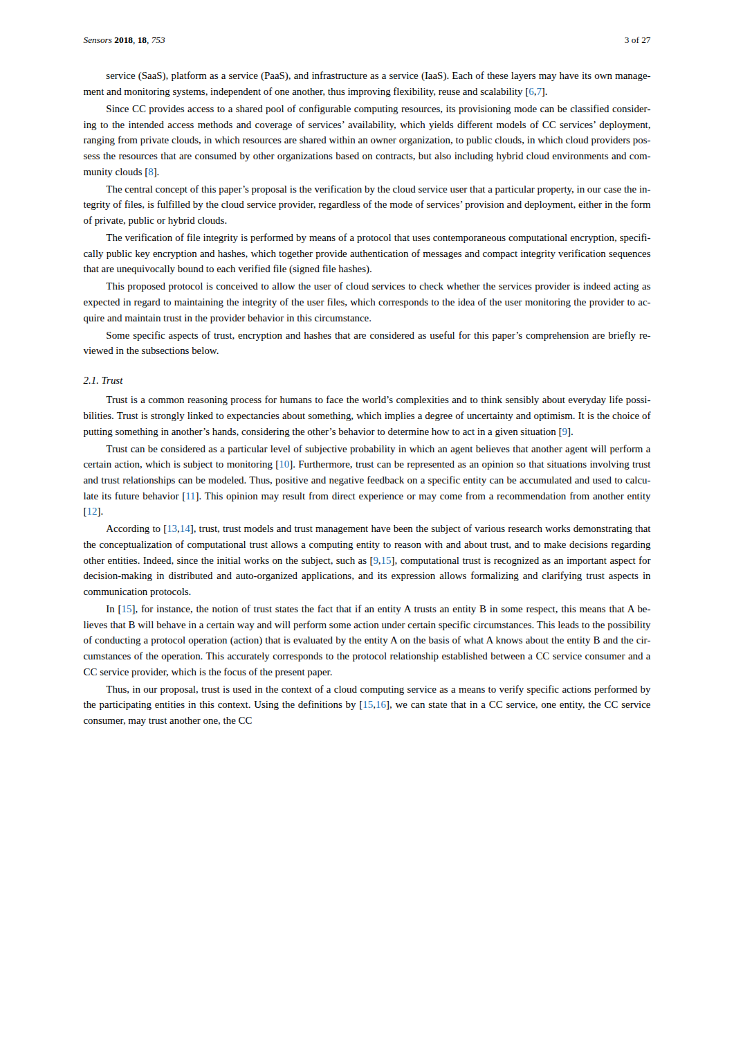Sensors 2018, 18, 753
3 of 27
service (SaaS), platform as a service (PaaS), and infrastructure as a service (IaaS). Each of these layers may have its own management and monitoring systems, independent of one another, thus improving flexibility, reuse and scalability [6,7].
Since CC provides access to a shared pool of configurable computing resources, its provisioning mode can be classified considering to the intended access methods and coverage of services’ availability, which yields different models of CC services’ deployment, ranging from private clouds, in which resources are shared within an owner organization, to public clouds, in which cloud providers possess the resources that are consumed by other organizations based on contracts, but also including hybrid cloud environments and community clouds [8].
The central concept of this paper’s proposal is the verification by the cloud service user that a particular property, in our case the integrity of files, is fulfilled by the cloud service provider, regardless of the mode of services’ provision and deployment, either in the form of private, public or hybrid clouds.
The verification of file integrity is performed by means of a protocol that uses contemporaneous computational encryption, specifically public key encryption and hashes, which together provide authentication of messages and compact integrity verification sequences that are unequivocally bound to each verified file (signed file hashes).
This proposed protocol is conceived to allow the user of cloud services to check whether the services provider is indeed acting as expected in regard to maintaining the integrity of the user files, which corresponds to the idea of the user monitoring the provider to acquire and maintain trust in the provider behavior in this circumstance.
Some specific aspects of trust, encryption and hashes that are considered as useful for this paper’s comprehension are briefly reviewed in the subsections below.
2.1. Trust
Trust is a common reasoning process for humans to face the world’s complexities and to think sensibly about everyday life possibilities. Trust is strongly linked to expectancies about something, which implies a degree of uncertainty and optimism. It is the choice of putting something in another’s hands, considering the other’s behavior to determine how to act in a given situation [9].
Trust can be considered as a particular level of subjective probability in which an agent believes that another agent will perform a certain action, which is subject to monitoring [10]. Furthermore, trust can be represented as an opinion so that situations involving trust and trust relationships can be modeled. Thus, positive and negative feedback on a specific entity can be accumulated and used to calculate its future behavior [11]. This opinion may result from direct experience or may come from a recommendation from another entity [12].
According to [13,14], trust, trust models and trust management have been the subject of various research works demonstrating that the conceptualization of computational trust allows a computing entity to reason with and about trust, and to make decisions regarding other entities. Indeed, since the initial works on the subject, such as [9,15], computational trust is recognized as an important aspect for decision-making in distributed and auto-organized applications, and its expression allows formalizing and clarifying trust aspects in communication protocols.
In [15], for instance, the notion of trust states the fact that if an entity A trusts an entity B in some respect, this means that A believes that B will behave in a certain way and will perform some action under certain specific circumstances. This leads to the possibility of conducting a protocol operation (action) that is evaluated by the entity A on the basis of what A knows about the entity B and the circumstances of the operation. This accurately corresponds to the protocol relationship established between a CC service consumer and a CC service provider, which is the focus of the present paper.
Thus, in our proposal, trust is used in the context of a cloud computing service as a means to verify specific actions performed by the participating entities in this context. Using the definitions by [15,16], we can state that in a CC service, one entity, the CC service consumer, may trust another one, the CC